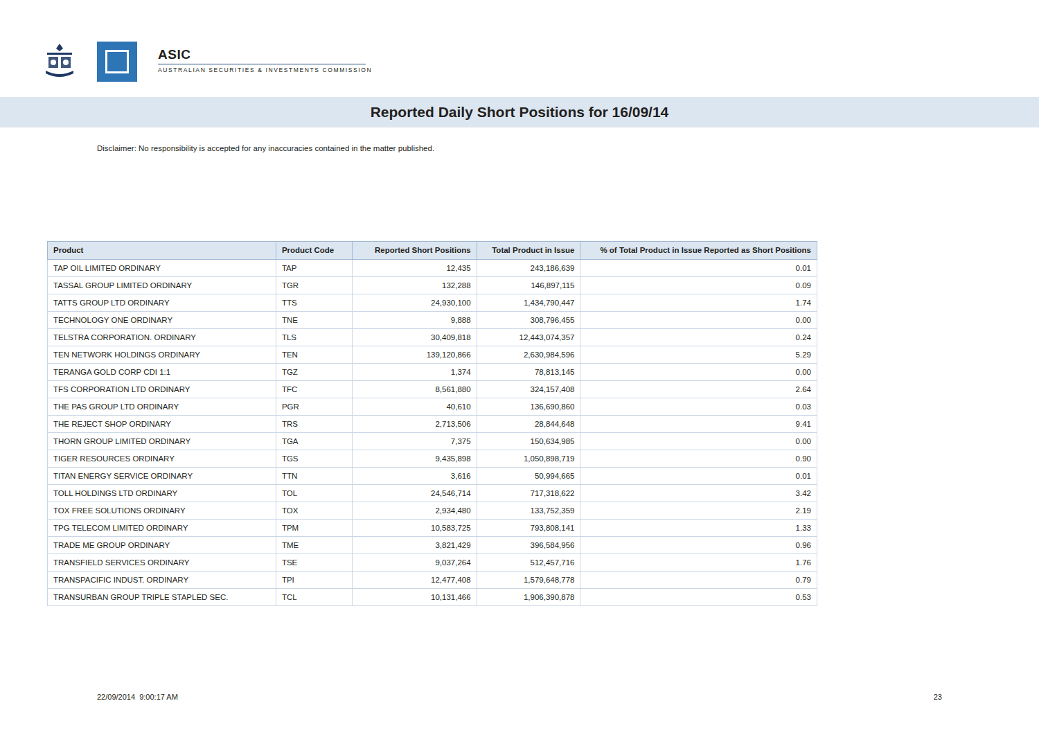ASIC
Australian Securities & Investments Commission
Reported Daily Short Positions for 16/09/14
Disclaimer: No responsibility is accepted for any inaccuracies contained in the matter published.
| Product | Product Code | Reported Short Positions | Total Product in Issue | % of Total Product in Issue Reported as Short Positions |
| --- | --- | --- | --- | --- |
| TAP OIL LIMITED ORDINARY | TAP | 12,435 | 243,186,639 | 0.01 |
| TASSAL GROUP LIMITED ORDINARY | TGR | 132,288 | 146,897,115 | 0.09 |
| TATTS GROUP LTD ORDINARY | TTS | 24,930,100 | 1,434,790,447 | 1.74 |
| TECHNOLOGY ONE ORDINARY | TNE | 9,888 | 308,796,455 | 0.00 |
| TELSTRA CORPORATION. ORDINARY | TLS | 30,409,818 | 12,443,074,357 | 0.24 |
| TEN NETWORK HOLDINGS ORDINARY | TEN | 139,120,866 | 2,630,984,596 | 5.29 |
| TERANGA GOLD CORP CDI 1:1 | TGZ | 1,374 | 78,813,145 | 0.00 |
| TFS CORPORATION LTD ORDINARY | TFC | 8,561,880 | 324,157,408 | 2.64 |
| THE PAS GROUP LTD ORDINARY | PGR | 40,610 | 136,690,860 | 0.03 |
| THE REJECT SHOP ORDINARY | TRS | 2,713,506 | 28,844,648 | 9.41 |
| THORN GROUP LIMITED ORDINARY | TGA | 7,375 | 150,634,985 | 0.00 |
| TIGER RESOURCES ORDINARY | TGS | 9,435,898 | 1,050,898,719 | 0.90 |
| TITAN ENERGY SERVICE ORDINARY | TTN | 3,616 | 50,994,665 | 0.01 |
| TOLL HOLDINGS LTD ORDINARY | TOL | 24,546,714 | 717,318,622 | 3.42 |
| TOX FREE SOLUTIONS ORDINARY | TOX | 2,934,480 | 133,752,359 | 2.19 |
| TPG TELECOM LIMITED ORDINARY | TPM | 10,583,725 | 793,808,141 | 1.33 |
| TRADE ME GROUP ORDINARY | TME | 3,821,429 | 396,584,956 | 0.96 |
| TRANSFIELD SERVICES ORDINARY | TSE | 9,037,264 | 512,457,716 | 1.76 |
| TRANSPACIFIC INDUST. ORDINARY | TPI | 12,477,408 | 1,579,648,778 | 0.79 |
| TRANSURBAN GROUP TRIPLE STAPLED SEC. | TCL | 10,131,466 | 1,906,390,878 | 0.53 |
22/09/2014 9:00:17 AM
23